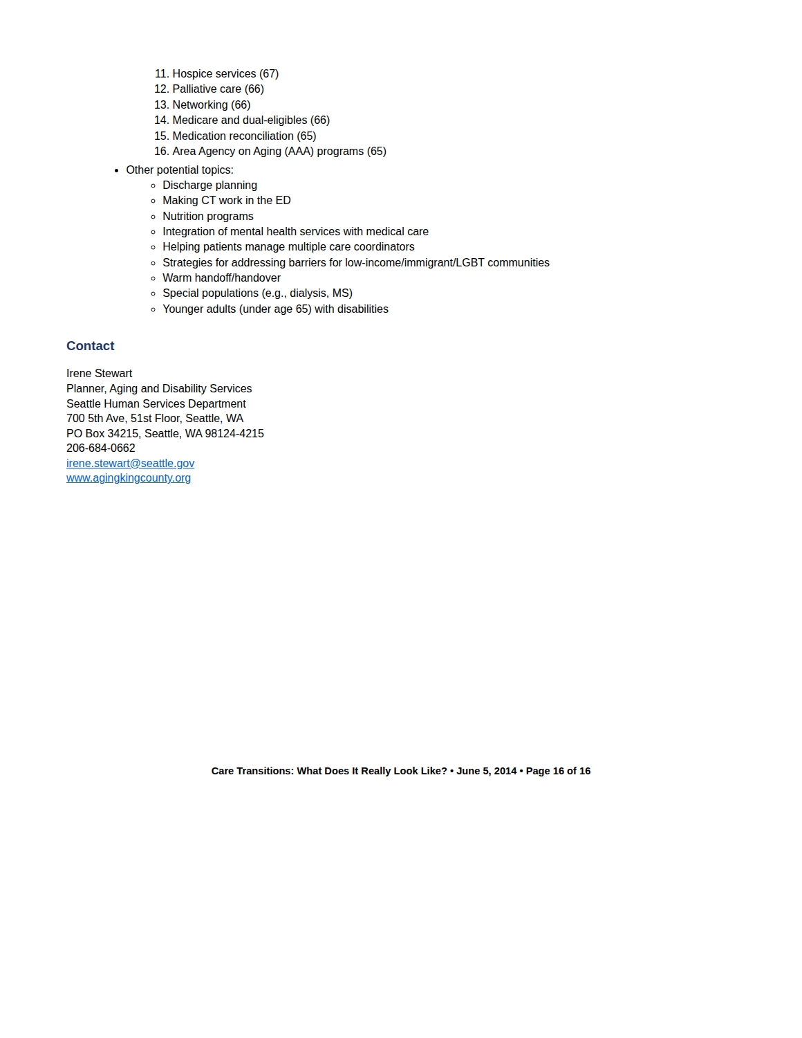Hospice services (67)
Palliative care (66)
Networking (66)
Medicare and dual-eligibles (66)
Medication reconciliation (65)
Area Agency on Aging (AAA) programs (65)
Other potential topics:
Discharge planning
Making CT work in the ED
Nutrition programs
Integration of mental health services with medical care
Helping patients manage multiple care coordinators
Strategies for addressing barriers for low-income/immigrant/LGBT communities
Warm handoff/handover
Special populations (e.g., dialysis, MS)
Younger adults (under age 65) with disabilities
Contact
Irene Stewart
Planner, Aging and Disability Services
Seattle Human Services Department
700 5th Ave, 51st Floor, Seattle, WA
PO Box 34215, Seattle, WA 98124-4215
206-684-0662
irene.stewart@seattle.gov
www.agingkingcounty.org
Care Transitions: What Does It Really Look Like? • June 5, 2014 • Page 16 of 16